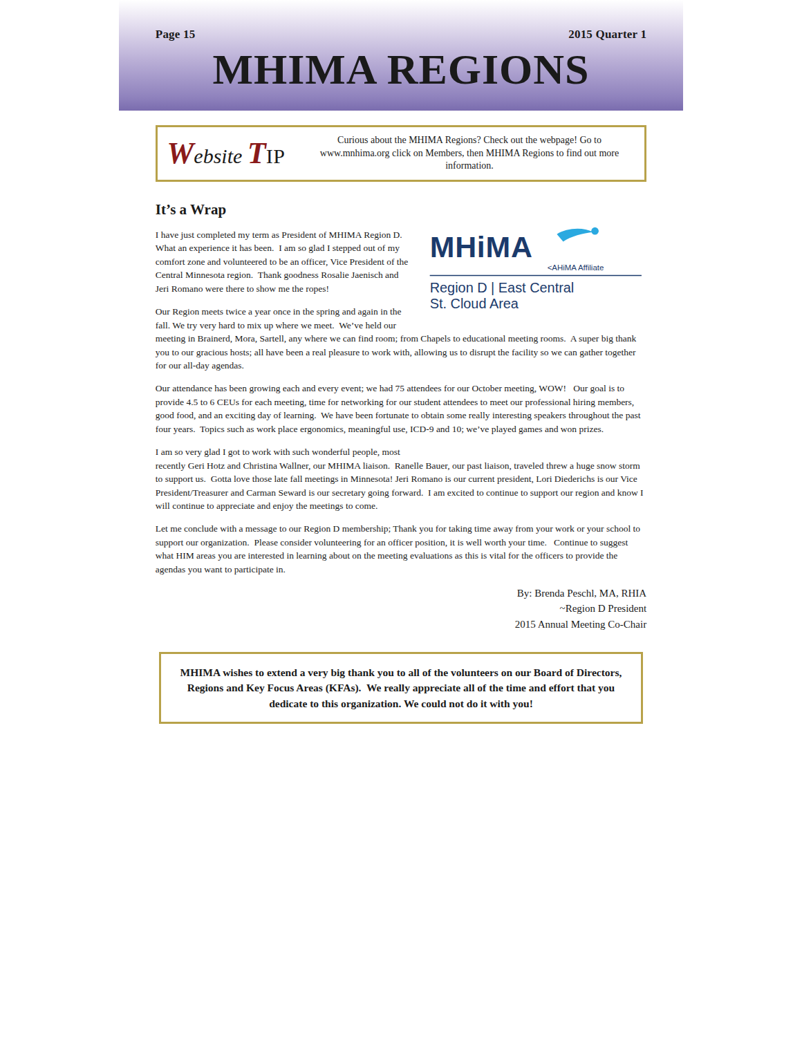Page 15
2015 Quarter 1
MHIMA REGIONS
Website TIP
Curious about the MHIMA Regions? Check out the webpage! Go to www.mnhima.org click on Members, then MHIMA Regions to find out more information.
It’s a Wrap
MHiMA <AHiMA Affiliate Region D | East Central St. Cloud Area
I have just completed my term as President of MHIMA Region D. What an experience it has been. I am so glad I stepped out of my comfort zone and volunteered to be an officer, Vice President of the Central Minnesota region. Thank goodness Rosalie Jaenisch and Jeri Romano were there to show me the ropes!
Our Region meets twice a year once in the spring and again in the fall. We try very hard to mix up where we meet. We’ve held our meeting in Brainerd, Mora, Sartell, any where we can find room; from Chapels to educational meeting rooms. A super big thank you to our gracious hosts; all have been a real pleasure to work with, allowing us to disrupt the facility so we can gather together for our all-day agendas.
Our attendance has been growing each and every event; we had 75 attendees for our October meeting, WOW! Our goal is to provide 4.5 to 6 CEUs for each meeting, time for networking for our student attendees to meet our professional hiring members, good food, and an exciting day of learning. We have been fortunate to obtain some really interesting speakers throughout the past four years. Topics such as work place ergonomics, meaningful use, ICD-9 and 10; we’ve played games and won prizes.
I am so very glad I got to work with such wonderful people, most
recently Geri Hotz and Christina Wallner, our MHIMA liaison. Ranelle Bauer, our past liaison, traveled threw a huge snow storm to support us. Gotta love those late fall meetings in Minnesota! Jeri Romano is our current president, Lori Diederichs is our Vice President/Treasurer and Carman Seward is our secretary going forward. I am excited to continue to support our region and know I will continue to appreciate and enjoy the meetings to come.
Let me conclude with a message to our Region D membership; Thank you for taking time away from your work or your school to support our organization. Please consider volunteering for an officer position, it is well worth your time. Continue to suggest what HIM areas you are interested in learning about on the meeting evaluations as this is vital for the officers to provide the agendas you want to participate in.
By: Brenda Peschl, MA, RHIA
~Region D President
2015 Annual Meeting Co-Chair
MHIMA wishes to extend a very big thank you to all of the volunteers on our Board of Directors, Regions and Key Focus Areas (KFAs). We really appreciate all of the time and effort that you dedicate to this organization. We could not do it with you!